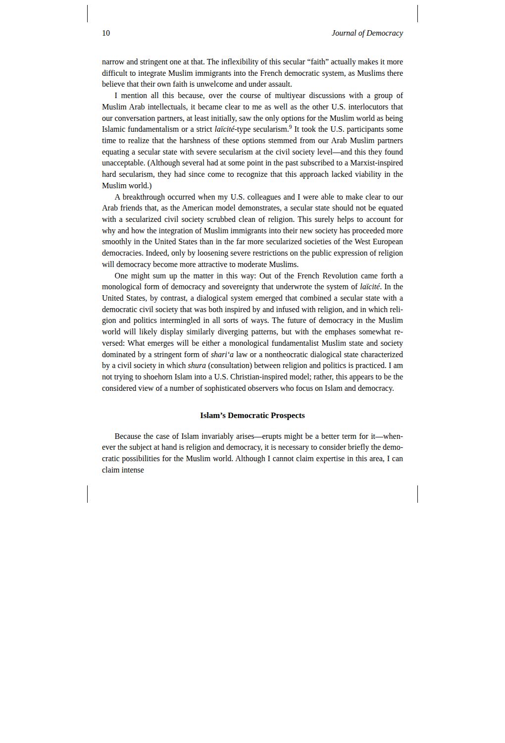10 Journal of Democracy
narrow and stringent one at that. The inflexibility of this secular “faith” actually makes it more difficult to integrate Muslim immigrants into the French democratic system, as Muslims there believe that their own faith is unwelcome and under assault.
I mention all this because, over the course of multiyear discussions with a group of Muslim Arab intellectuals, it became clear to me as well as the other U.S. interlocutors that our conversation partners, at least initially, saw the only options for the Muslim world as being Islamic fundamentalism or a strict laïcité-type secularism.9 It took the U.S. participants some time to realize that the harshness of these options stemmed from our Arab Muslim partners equating a secular state with severe secularism at the civil society level—and this they found unacceptable. (Although several had at some point in the past subscribed to a Marxist-inspired hard secularism, they had since come to recognize that this approach lacked viability in the Muslim world.)
A breakthrough occurred when my U.S. colleagues and I were able to make clear to our Arab friends that, as the American model demonstrates, a secular state should not be equated with a secularized civil society scrubbed clean of religion. This surely helps to account for why and how the integration of Muslim immigrants into their new society has proceeded more smoothly in the United States than in the far more secularized societies of the West European democracies. Indeed, only by loosening severe restrictions on the public expression of religion will democracy become more attractive to moderate Muslims.
One might sum up the matter in this way: Out of the French Revolution came forth a monological form of democracy and sovereignty that underwrote the system of laïcité. In the United States, by contrast, a dialogical system emerged that combined a secular state with a democratic civil society that was both inspired by and infused with religion, and in which religion and politics intermingled in all sorts of ways. The future of democracy in the Muslim world will likely display similarly diverging patterns, but with the emphases somewhat reversed: What emerges will be either a monological fundamentalist Muslim state and society dominated by a stringent form of shari‘a law or a nontheocratic dialogical state characterized by a civil society in which shura (consultation) between religion and politics is practiced. I am not trying to shoehorn Islam into a U.S. Christian-inspired model; rather, this appears to be the considered view of a number of sophisticated observers who focus on Islam and democracy.
Islam’s Democratic Prospects
Because the case of Islam invariably arises—erupts might be a better term for it—whenever the subject at hand is religion and democracy, it is necessary to consider briefly the democratic possibilities for the Muslim world. Although I cannot claim expertise in this area, I can claim intense